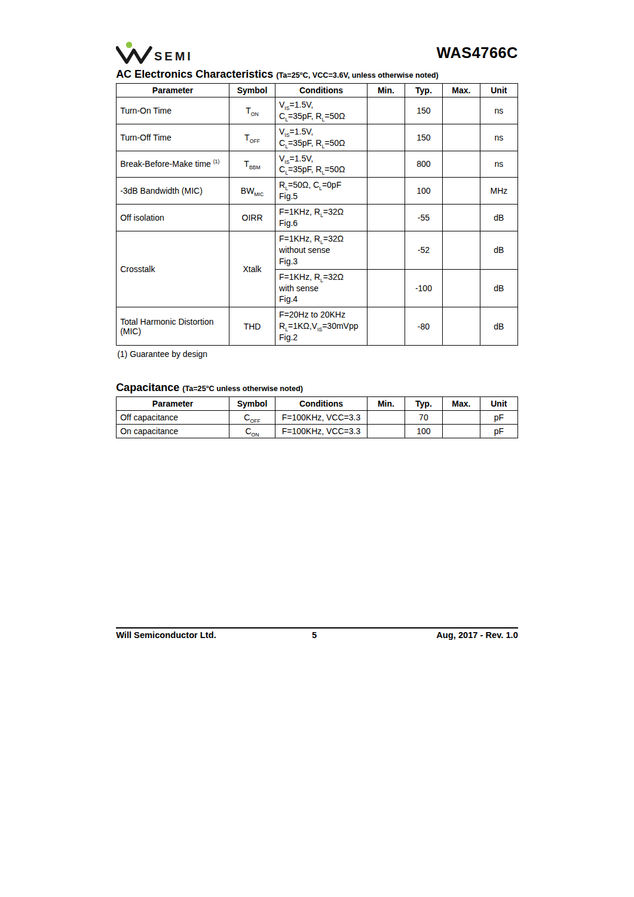SEMI
WAS4766C
AC Electronics Characteristics (Ta=25oC, VCC=3.6V, unless otherwise noted)
| Parameter | Symbol | Conditions | Min. | Typ. | Max. | Unit |
| --- | --- | --- | --- | --- | --- | --- |
| Turn-On Time | T ON | V IS =1.5V, C L =35pF, R L =50Ω | | 150 | | ns |
| Turn-Off Time | T OFF | V IS =1.5V, C L =35pF, R L =50Ω | | 150 | | ns |
| Break-Before-Make time (1) | T BBM | V IS =1.5V, C L =35pF, R L =50Ω | | 800 | | ns |
| -3dB Bandwidth (MIC) | BW MIC | R L =50Ω, C L =0pF Fig.5 | | 100 | | MHz |
| Off isolation | OIRR | F=1KHz, R L =32Ω Fig.6 | | -55 | | dB |
| Crosstalk | Xtalk | F=1KHz, R L =32Ω without sense Fig.3 | | -52 | | dB |
| F=1KHz, R L =32Ω with sense Fig.4 | | -100 | | dB |
| Total Harmonic Distortion (MIC) | THD | F=20Hz to 20KHz R L =1KΩ,V IS =30mVpp Fig.2 | | -80 | | dB |
(1) Guarantee by design
Capacitance (Ta=25oC unless otherwise noted)
| Parameter | Symbol | Conditions | Min. | Typ. | Max. | Unit |
| --- | --- | --- | --- | --- | --- | --- |
| Off capacitance | C OFF | F=100KHz, VCC=3.3 | | 70 | | pF |
| On capacitance | C ON | F=100KHz, VCC=3.3 | | 100 | | pF |
Will Semiconductor Ltd.
5
Aug, 2017 - Rev. 1.0